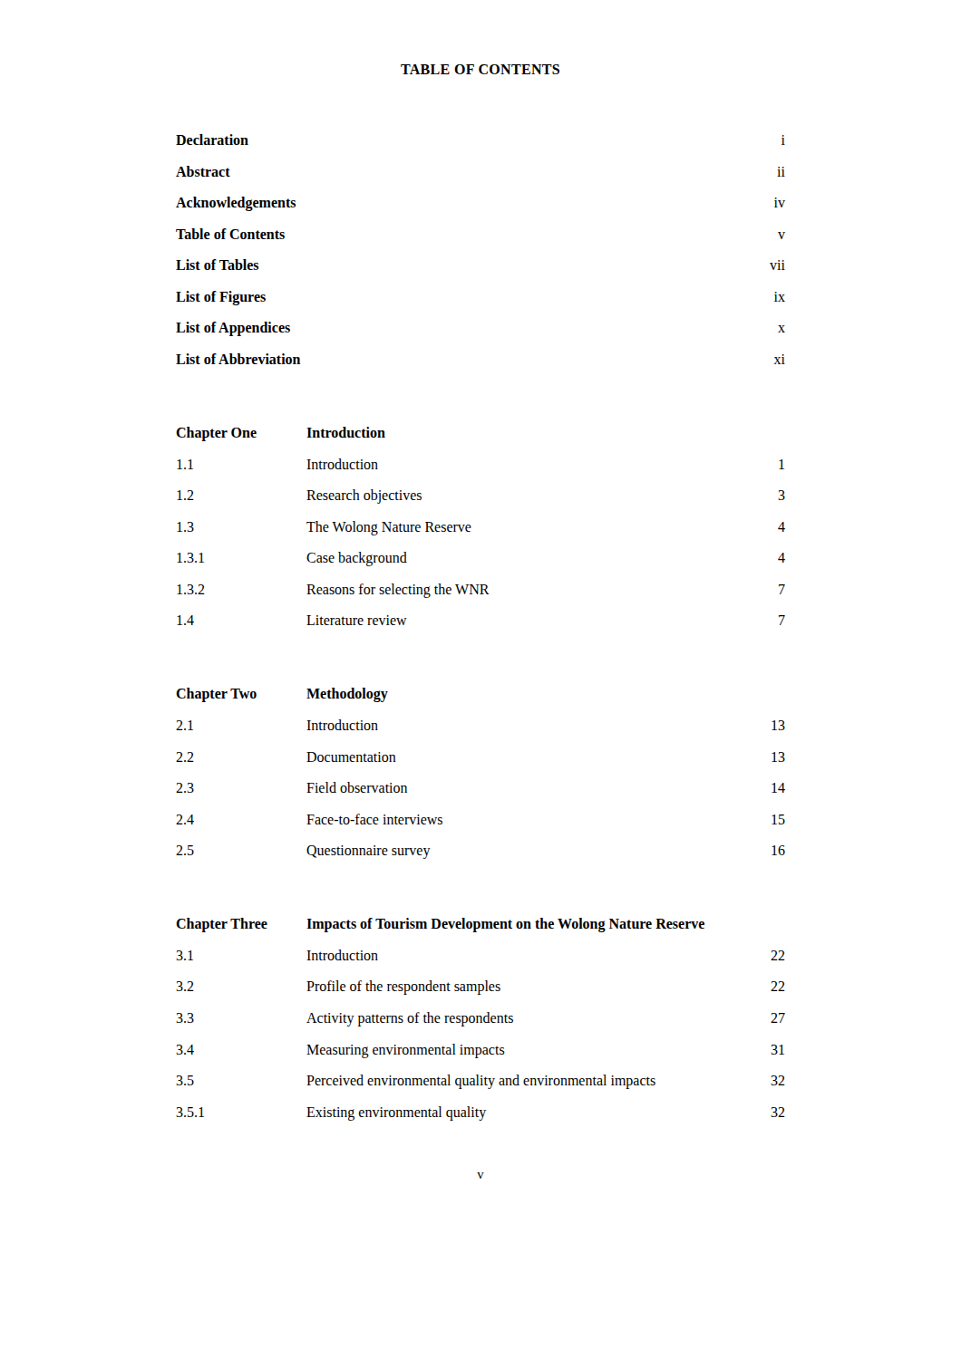TABLE OF CONTENTS
| Declaration | i |
| Abstract | ii |
| Acknowledgements | iv |
| Table of Contents | v |
| List of Tables | vii |
| List of Figures | ix |
| List of Appendices | x |
| List of Abbreviation | xi |
| Chapter One | Introduction | |
| 1.1 | Introduction | 1 |
| 1.2 | Research objectives | 3 |
| 1.3 | The Wolong Nature Reserve | 4 |
| 1.3.1 | Case background | 4 |
| 1.3.2 | Reasons for selecting the WNR | 7 |
| 1.4 | Literature review | 7 |
| Chapter Two | Methodology | |
| 2.1 | Introduction | 13 |
| 2.2 | Documentation | 13 |
| 2.3 | Field observation | 14 |
| 2.4 | Face-to-face interviews | 15 |
| 2.5 | Questionnaire survey | 16 |
| Chapter Three | Impacts of Tourism Development on the Wolong Nature Reserve |
| 3.1 | Introduction | 22 |
| 3.2 | Profile of the respondent samples | 22 |
| 3.3 | Activity patterns of the respondents | 27 |
| 3.4 | Measuring environmental impacts | 31 |
| 3.5 | Perceived environmental quality and environmental impacts | 32 |
| 3.5.1 | Existing environmental quality | 32 |
v